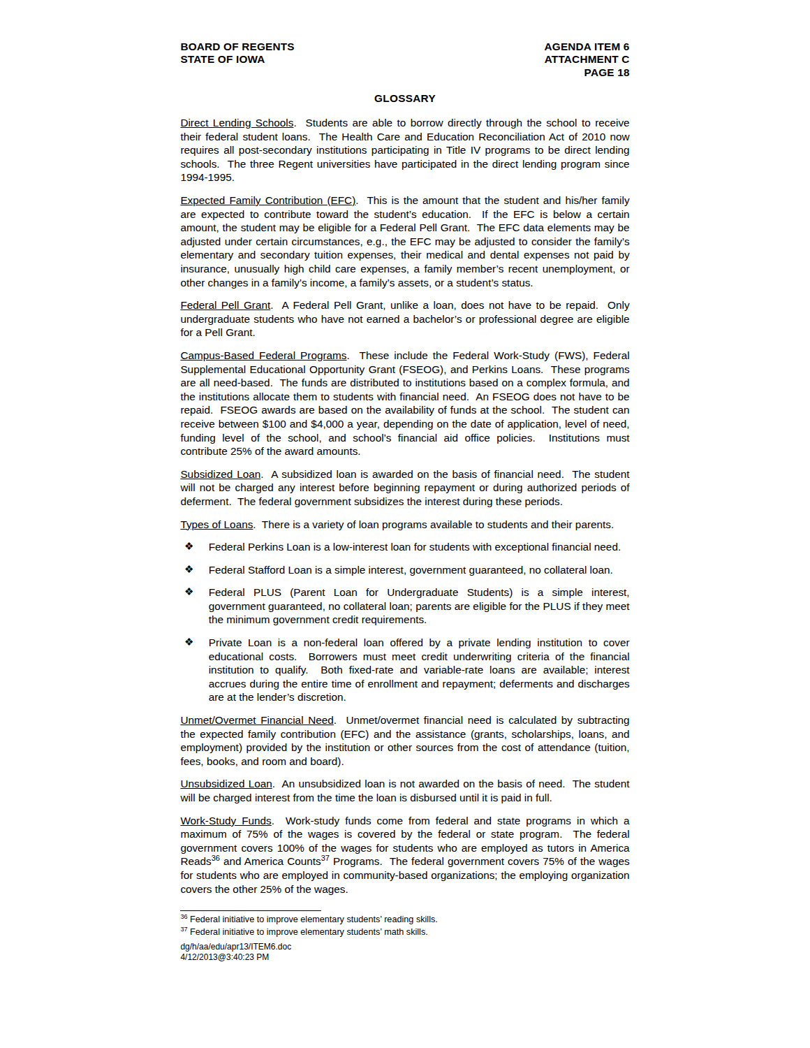| BOARD OF REGENTS | AGENDA ITEM 6 |
| STATE OF IOWA | ATTACHMENT C |
| | PAGE 18 |
GLOSSARY
Direct Lending Schools. Students are able to borrow directly through the school to receive their federal student loans. The Health Care and Education Reconciliation Act of 2010 now requires all post-secondary institutions participating in Title IV programs to be direct lending schools. The three Regent universities have participated in the direct lending program since 1994-1995.
Expected Family Contribution (EFC). This is the amount that the student and his/her family are expected to contribute toward the student’s education. If the EFC is below a certain amount, the student may be eligible for a Federal Pell Grant. The EFC data elements may be adjusted under certain circumstances, e.g., the EFC may be adjusted to consider the family’s elementary and secondary tuition expenses, their medical and dental expenses not paid by insurance, unusually high child care expenses, a family member’s recent unemployment, or other changes in a family’s income, a family’s assets, or a student’s status.
Federal Pell Grant. A Federal Pell Grant, unlike a loan, does not have to be repaid. Only undergraduate students who have not earned a bachelor’s or professional degree are eligible for a Pell Grant.
Campus-Based Federal Programs. These include the Federal Work-Study (FWS), Federal Supplemental Educational Opportunity Grant (FSEOG), and Perkins Loans. These programs are all need-based. The funds are distributed to institutions based on a complex formula, and the institutions allocate them to students with financial need. An FSEOG does not have to be repaid. FSEOG awards are based on the availability of funds at the school. The student can receive between $100 and $4,000 a year, depending on the date of application, level of need, funding level of the school, and school’s financial aid office policies. Institutions must contribute 25% of the award amounts.
Subsidized Loan. A subsidized loan is awarded on the basis of financial need. The student will not be charged any interest before beginning repayment or during authorized periods of deferment. The federal government subsidizes the interest during these periods.
Types of Loans. There is a variety of loan programs available to students and their parents.
Federal Perkins Loan is a low-interest loan for students with exceptional financial need.
Federal Stafford Loan is a simple interest, government guaranteed, no collateral loan.
Federal PLUS (Parent Loan for Undergraduate Students) is a simple interest, government guaranteed, no collateral loan; parents are eligible for the PLUS if they meet the minimum government credit requirements.
Private Loan is a non-federal loan offered by a private lending institution to cover educational costs. Borrowers must meet credit underwriting criteria of the financial institution to qualify. Both fixed-rate and variable-rate loans are available; interest accrues during the entire time of enrollment and repayment; deferments and discharges are at the lender’s discretion.
Unmet/Overmet Financial Need. Unmet/overmet financial need is calculated by subtracting the expected family contribution (EFC) and the assistance (grants, scholarships, loans, and employment) provided by the institution or other sources from the cost of attendance (tuition, fees, books, and room and board).
Unsubsidized Loan. An unsubsidized loan is not awarded on the basis of need. The student will be charged interest from the time the loan is disbursed until it is paid in full.
Work-Study Funds. Work-study funds come from federal and state programs in which a maximum of 75% of the wages is covered by the federal or state program. The federal government covers 100% of the wages for students who are employed as tutors in America Reads36 and America Counts37 Programs. The federal government covers 75% of the wages for students who are employed in community-based organizations; the employing organization covers the other 25% of the wages.
36 Federal initiative to improve elementary students’ reading skills.
37 Federal initiative to improve elementary students’ math skills.
dg/h/aa/edu/apr13/ITEM6.doc
4/12/2013@3:40:23 PM